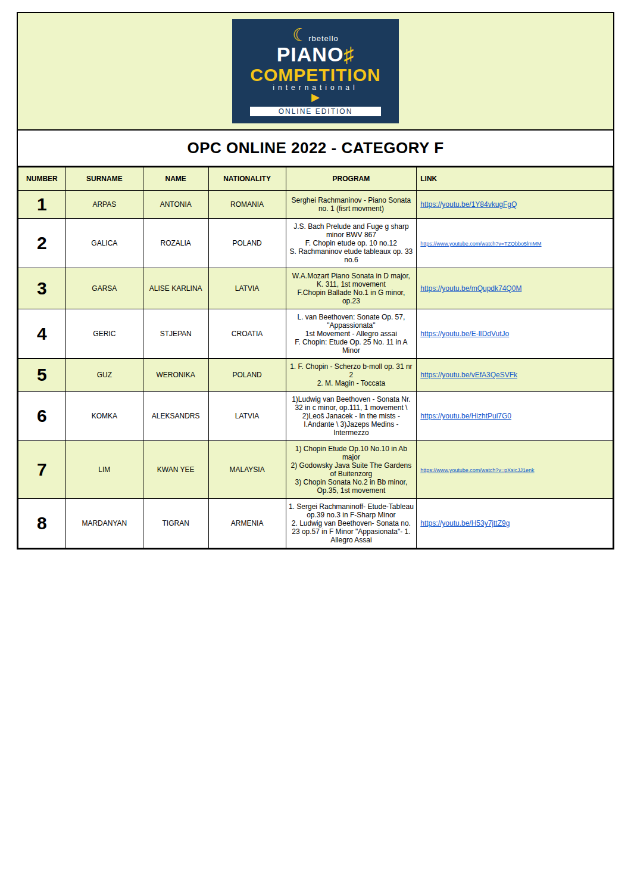☾rbetello
PIANO♯
COMPETITION
international
▶
ONLINE EDITION
OPC ONLINE 2022 - CATEGORY F
| NUMBER | SURNAME | NAME | NATIONALITY | PROGRAM | LINK |
| --- | --- | --- | --- | --- | --- |
| 1 | ARPAS | ANTONIA | ROMANIA | Serghei Rachmaninov - Piano Sonata no. 1 (fisrt movment) | https://youtu.be/1Y84vkugFgQ |
| 2 | GALICA | ROZALIA | POLAND | J.S. Bach Prelude and Fuge g sharp minor BWV 867 F. Chopin etude op. 10 no.12 S. Rachmaninov etude tableaux op. 33 no.6 | https://www.youtube.com/watch?v=TZQbbo5lmMM |
| 3 | GARSA | ALISE KARLINA | LATVIA | W.A.Mozart Piano Sonata in D major, K. 311, 1st movement F.Chopin Ballade No.1 in G minor, op.23 | https://youtu.be/mQupdk74Q0M |
| 4 | GERIC | STJEPAN | CROATIA | L. van Beethoven: Sonate Op. 57, "Appassionata" 1st Movement - Allegro assai F. Chopin: Etude Op. 25 No. 11 in A Minor | https://youtu.be/E-lIDdVutJo |
| 5 | GUZ | WERONIKA | POLAND | 1. F. Chopin - Scherzo b-moll op. 31 nr 2 2. M. Magin - Toccata | https://youtu.be/vEfA3QeSVFk |
| 6 | KOMKA | ALEKSANDRS | LATVIA | 1)Ludwig van Beethoven - Sonata Nr. 32 in c minor, op.111, 1 movement \ 2)Leoš Janacek - In the mists - I.Andante \ 3)Jazeps Medins - Intermezzo | https://youtu.be/HizhtPui7G0 |
| 7 | LIM | KWAN YEE | MALAYSIA | 1) Chopin Etude Op.10 No.10 in Ab major 2) Godowsky Java Suite The Gardens of Buitenzorg 3) Chopin Sonata No.2 in Bb minor, Op.35, 1st movement | https://www.youtube.com/watch?v=pXsicJJ1enk |
| 8 | MARDANYAN | TIGRAN | ARMENIA | 1. Sergei Rachmaninoff- Etude-Tableau op.39 no.3 in F-Sharp Minor 2. Ludwig van Beethoven- Sonata no. 23 op.57 in F Minor "Appasionata"- 1. Allegro Assai | https://youtu.be/H53y7jttZ9g |